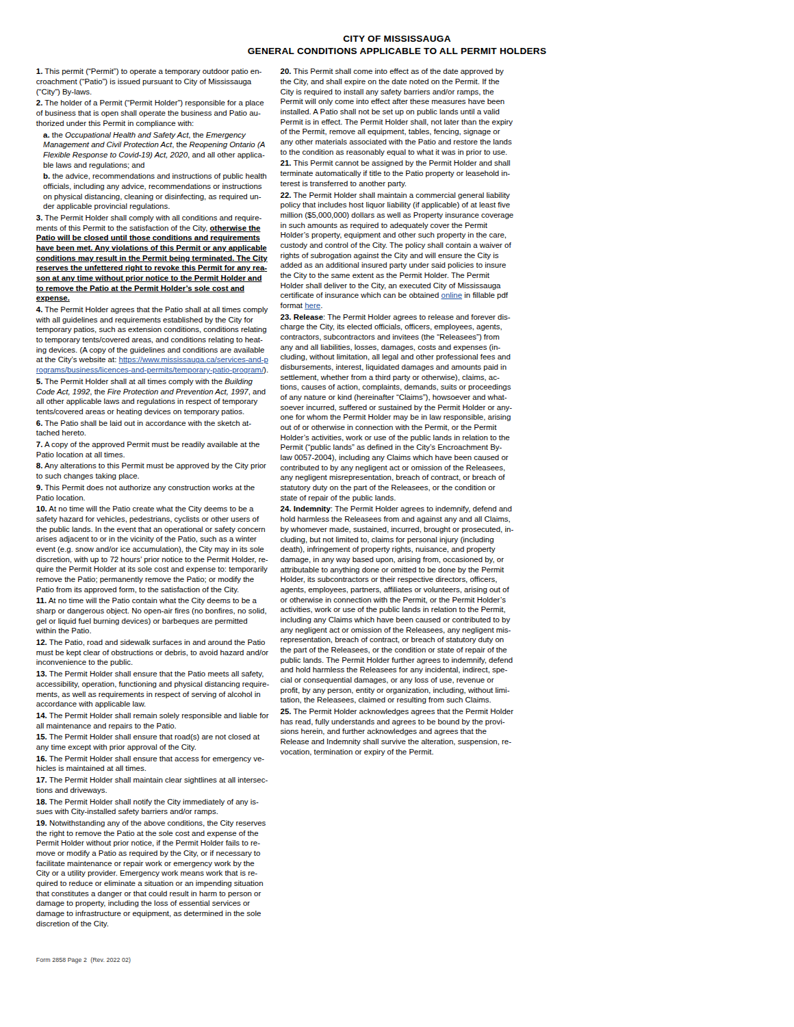CITY OF MISSISSAUGA GENERAL CONDITIONS APPLICABLE TO ALL PERMIT HOLDERS
1. This permit (“Permit”) to operate a temporary outdoor patio encroachment (“Patio”) is issued pursuant to City of Mississauga (“City”) By-laws.
2. The holder of a Permit (“Permit Holder”) responsible for a place of business that is open shall operate the business and Patio authorized under this Permit in compliance with:
a. the Occupational Health and Safety Act, the Emergency Management and Civil Protection Act, the Reopening Ontario (A Flexible Response to Covid-19) Act, 2020, and all other applicable laws and regulations; and
b. the advice, recommendations and instructions of public health officials, including any advice, recommendations or instructions on physical distancing, cleaning or disinfecting, as required under applicable provincial regulations.
3. The Permit Holder shall comply with all conditions and requirements of this Permit to the satisfaction of the City, otherwise the Patio will be closed until those conditions and requirements have been met. Any violations of this Permit or any applicable conditions may result in the Permit being terminated. The City reserves the unfettered right to revoke this Permit for any reason at any time without prior notice to the Permit Holder and to remove the Patio at the Permit Holder’s sole cost and expense.
4. The Permit Holder agrees that the Patio shall at all times comply with all guidelines and requirements established by the City for temporary patios, such as extension conditions, conditions relating to temporary tents/covered areas, and conditions relating to heating devices. (A copy of the guidelines and conditions are available at the City’s website at: https://www.mississauga.ca/services-and-pro­grams/business/licences-and-permits/tempo­rary-patio-program/).
5. The Permit Holder shall at all times comply with the Building Code Act, 1992, the Fire Protection and Prevention Act, 1997, and all other applicable laws and regulations in respect of temporary tents/covered areas or heating devices on temporary patios.
6. The Patio shall be laid out in accordance with the sketch attached hereto.
7. A copy of the approved Permit must be readily available at the Patio location at all times.
8. Any alterations to this Permit must be approved by the City prior to such changes taking place.
9. This Permit does not authorize any construction works at the Patio location.
10. At no time will the Patio create what the City deems to be a safety hazard for vehicles, pedestrians, cyclists or other users of the public lands. In the event that an operational or safety concern arises adjacent to or in the vicinity of the Patio, such as a winter event (e.g. snow and/or ice accumulation), the City may in its sole discretion, with up to 72 hours’ prior notice to the Permit Holder, require the Permit Holder at its sole cost and expense to: temporarily remove the Patio; permanently remove the Patio; or modify the Patio from its approved form, to the satisfaction of the City.
11. At no time will the Patio contain what the City deems to be a sharp or dangerous object. No open-air fires (no bonfires, no solid, gel or liquid fuel burning devices) or barbeques are permitted within the Patio.
12. The Patio, road and sidewalk surfaces in and around the Patio must be kept clear of obstructions or debris, to avoid hazard and/or inconvenience to the public.
13. The Permit Holder shall ensure that the Patio meets all safety, accessibility, operation, functioning and physical distancing requirements, as well as requirements in respect of serving of alcohol in accordance with applicable law.
14. The Permit Holder shall remain solely responsible and liable for all maintenance and repairs to the Patio.
15. The Permit Holder shall ensure that road(s) are not closed at any time except with prior approval of the City.
16. The Permit Holder shall ensure that access for emergency vehicles is maintained at all times.
17. The Permit Holder shall maintain clear sightlines at all intersections and driveways.
18. The Permit Holder shall notify the City immediately of any issues with City-installed safety barriers and/or ramps.
19. Notwithstanding any of the above conditions, the City reserves the right to remove the Patio at the sole cost and expense of the Permit Holder without prior notice, if the Permit Holder fails to remove or modify a Patio as required by the City, or if necessary to facilitate maintenance or repair work or emergency work by the City or a utility provider. Emergency work means work that is required to reduce or eliminate a situation or an impending situation that constitutes a danger or that could result in harm to person or damage to property, including the loss of essential services or damage to infrastructure or equipment, as determined in the sole discretion of the City.
20. This Permit shall come into effect as of the date approved by the City, and shall expire on the date noted on the Permit. If the City is required to install any safety barriers and/or ramps, the Permit will only come into effect after these measures have been installed. A Patio shall not be set up on public lands until a valid Permit is in effect. The Permit Holder shall, not later than the expiry of the Permit, remove all equipment, tables, fencing, signage or any other materials associated with the Patio and restore the lands to the condition as reasonably equal to what it was in prior to use.
21. This Permit cannot be assigned by the Permit Holder and shall terminate automatically if title to the Patio property or leasehold interest is transferred to another party.
22. The Permit Holder shall maintain a commercial general liability policy that includes host liquor liability (if applicable) of at least five million ($5,000,000) dollars as well as Property insurance coverage in such amounts as required to adequately cover the Permit Holder’s property, equipment and other such property in the care, custody and control of the City. The policy shall contain a waiver of rights of subrogation against the City and will ensure the City is added as an additional insured party under said policies to insure the City to the same extent as the Permit Holder. The Permit Holder shall deliver to the City, an executed City of Mississauga certificate of insurance which can be obtained online in fillable pdf format here.
23. Release: The Permit Holder agrees to release and forever discharge the City, its elected officials, officers, employees, agents, contractors, subcontractors and invitees (the “Releasees”) from any and all liabilities, losses, damages, costs and expenses (including, without limitation, all legal and other professional fees and disbursements, interest, liquidated damages and amounts paid in settlement, whether from a third party or otherwise), claims, actions, causes of action, complaints, demands, suits or proceedings of any nature or kind (hereinafter “Claims”), howsoever and whatsoever incurred, suffered or sustained by the Permit Holder or anyone for whom the Permit Holder may be in law responsible, arising out of or otherwise in connection with the Permit, or the Permit Holder’s activities, work or use of the public lands in relation to the Permit (“public lands” as defined in the City’s Encroachment By-law 0057-2004), including any Claims which have been caused or contributed to by any negligent act or omission of the Releasees, any negligent misrepresentation, breach of contract, or breach of statutory duty on the part of the Releasees, or the condition or state of repair of the public lands.
24. Indemnity: The Permit Holder agrees to indemnify, defend and hold harmless the Releasees from and against any and all Claims, by whomever made, sustained, incurred, brought or prosecuted, including, but not limited to, claims for personal injury (including death), infringement of property rights, nuisance, and property damage, in any way based upon, arising from, occasioned by, or attributable to anything done or omitted to be done by the Permit Holder, its subcontractors or their respective directors, officers, agents, employees, partners, affiliates or volunteers, arising out of or otherwise in connection with the Permit, or the Permit Holder’s activities, work or use of the public lands in relation to the Permit, including any Claims which have been caused or contributed to by any negligent act or omission of the Releasees, any negligent misrepresentation, breach of contract, or breach of statutory duty on the part of the Releasees, or the condition or state of repair of the public lands. The Permit Holder further agrees to indemnify, defend and hold harmless the Releasees for any incidental, indirect, special or consequential damages, or any loss of use, revenue or profit, by any person, entity or organization, including, without limitation, the Releasees, claimed or resulting from such Claims.
25. The Permit Holder acknowledges agrees that the Permit Holder has read, fully understands and agrees to be bound by the provisions herein, and further acknowledges and agrees that the Release and Indemnity shall survive the alteration, suspension, revocation, termination or expiry of the Permit.
Form 2858 Page 2 (Rev. 2022 02)